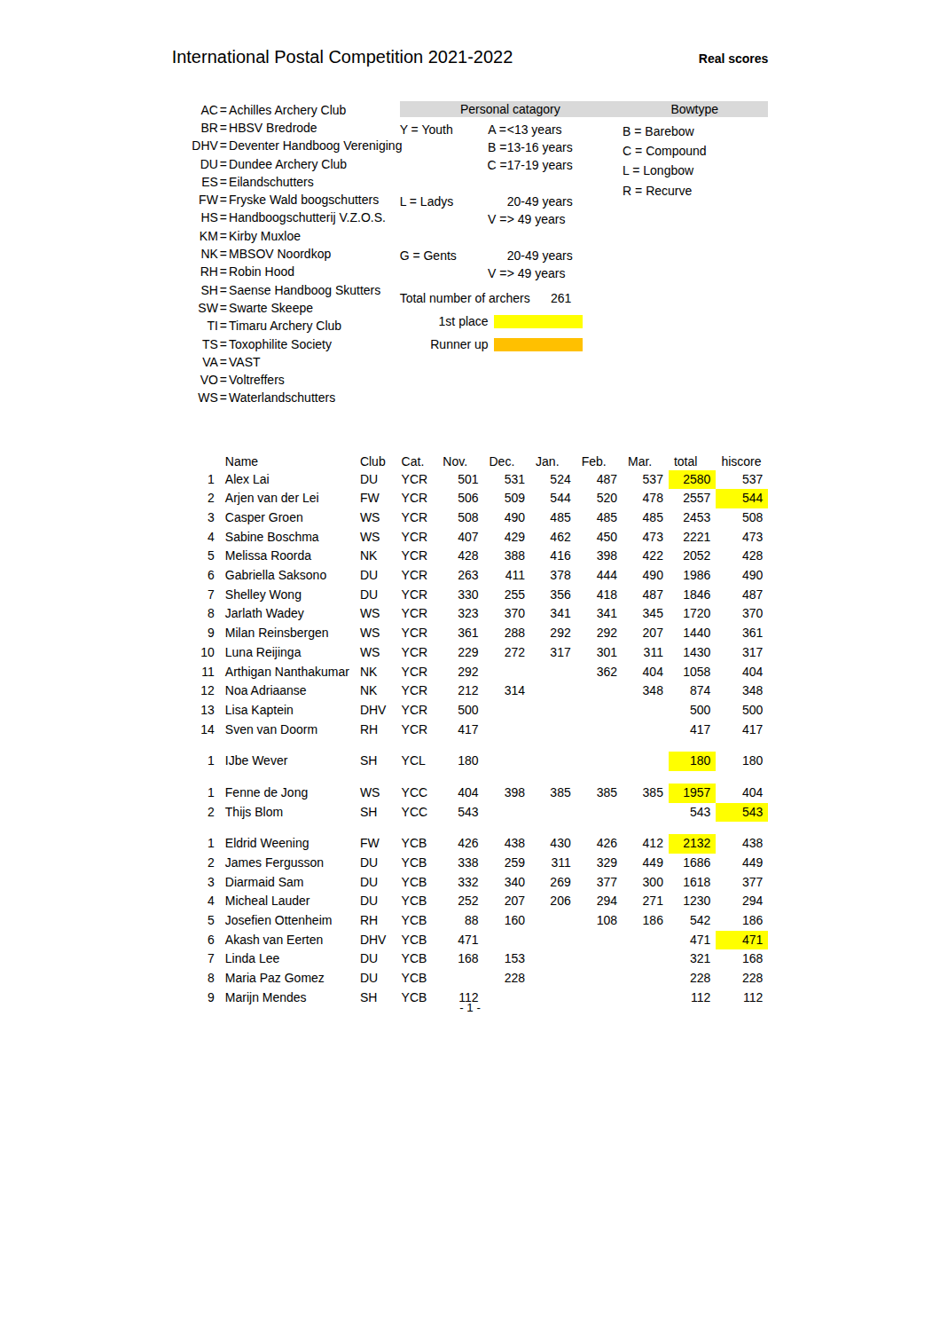International Postal Competition 2021-2022
Real scores
| AC | = | Achilles Archery Club |
| BR | = | HBSV Bredrode |
| DHV | = | Deventer Handboog Vereniging |
| DU | = | Dundee Archery Club |
| ES | = | Eilandschutters |
| FW | = | Fryske Wald boogschutters |
| HS | = | Handboogschutterij V.Z.O.S. |
| KM | = | Kirby Muxloe |
| NK | = | MBSOV Noordkop |
| RH | = | Robin Hood |
| SH | = | Saense Handboog Skutters |
| SW | = | Swarte Skeepe |
| TI | = | Timaru Archery Club |
| TS | = | Toxophilite Society |
| VA | = | VAST |
| VO | = | Voltreffers |
| WS | = | Waterlandschutters |
Personal catagory
| Y = Youth | A = | <13 years |
| | B = | 13-16 years |
| | C = | 17-19 years |
| L = Ladys | | 20-49 years |
| | V = | > 49 years |
| G = Gents | | 20-49 years |
| | V = | > 49 years |
Total number of archers 261
1st place
Runner up
Bowtype
| B = Barebow |
| C = Compound |
| L = Longbow |
| R = Recurve |
| | Name | Club | Cat. | Nov. | Dec. | Jan. | Feb. | Mar. | total | hiscore |
| --- | --- | --- | --- | --- | --- | --- | --- | --- | --- | --- |
| 1 | Alex Lai | DU | YCR | 501 | 531 | 524 | 487 | 537 | 2580 | 537 |
| 2 | Arjen van der Lei | FW | YCR | 506 | 509 | 544 | 520 | 478 | 2557 | 544 |
| 3 | Casper Groen | WS | YCR | 508 | 490 | 485 | 485 | 485 | 2453 | 508 |
| 4 | Sabine Boschma | WS | YCR | 407 | 429 | 462 | 450 | 473 | 2221 | 473 |
| 5 | Melissa Roorda | NK | YCR | 428 | 388 | 416 | 398 | 422 | 2052 | 428 |
| 6 | Gabriella Saksono | DU | YCR | 263 | 411 | 378 | 444 | 490 | 1986 | 490 |
| 7 | Shelley Wong | DU | YCR | 330 | 255 | 356 | 418 | 487 | 1846 | 487 |
| 8 | Jarlath Wadey | WS | YCR | 323 | 370 | 341 | 341 | 345 | 1720 | 370 |
| 9 | Milan Reinsbergen | WS | YCR | 361 | 288 | 292 | 292 | 207 | 1440 | 361 |
| 10 | Luna Reijinga | WS | YCR | 229 | 272 | 317 | 301 | 311 | 1430 | 317 |
| 11 | Arthigan Nanthakumar | NK | YCR | 292 | | | 362 | 404 | 1058 | 404 |
| 12 | Noa Adriaanse | NK | YCR | 212 | 314 | | | 348 | 874 | 348 |
| 13 | Lisa Kaptein | DHV | YCR | 500 | | | | | 500 | 500 |
| 14 | Sven van Doorm | RH | YCR | 417 | | | | | 417 | 417 |
| 1 | IJbe Wever | SH | YCL | 180 | | | | | 180 | 180 |
| 1 | Fenne de Jong | WS | YCC | 404 | 398 | 385 | 385 | 385 | 1957 | 404 |
| 2 | Thijs Blom | SH | YCC | 543 | | | | | 543 | 543 |
| 1 | Eldrid Weening | FW | YCB | 426 | 438 | 430 | 426 | 412 | 2132 | 438 |
| 2 | James Fergusson | DU | YCB | 338 | 259 | 311 | 329 | 449 | 1686 | 449 |
| 3 | Diarmaid Sam | DU | YCB | 332 | 340 | 269 | 377 | 300 | 1618 | 377 |
| 4 | Micheal Lauder | DU | YCB | 252 | 207 | 206 | 294 | 271 | 1230 | 294 |
| 5 | Josefien Ottenheim | RH | YCB | 88 | 160 | | 108 | 186 | 542 | 186 |
| 6 | Akash van Eerten | DHV | YCB | 471 | | | | | 471 | 471 |
| 7 | Linda Lee | DU | YCB | 168 | 153 | | | | 321 | 168 |
| 8 | Maria Paz Gomez | DU | YCB | | 228 | | | | 228 | 228 |
| 9 | Marijn Mendes | SH | YCB | 112 | | | | | 112 | 112 |
- 1 -